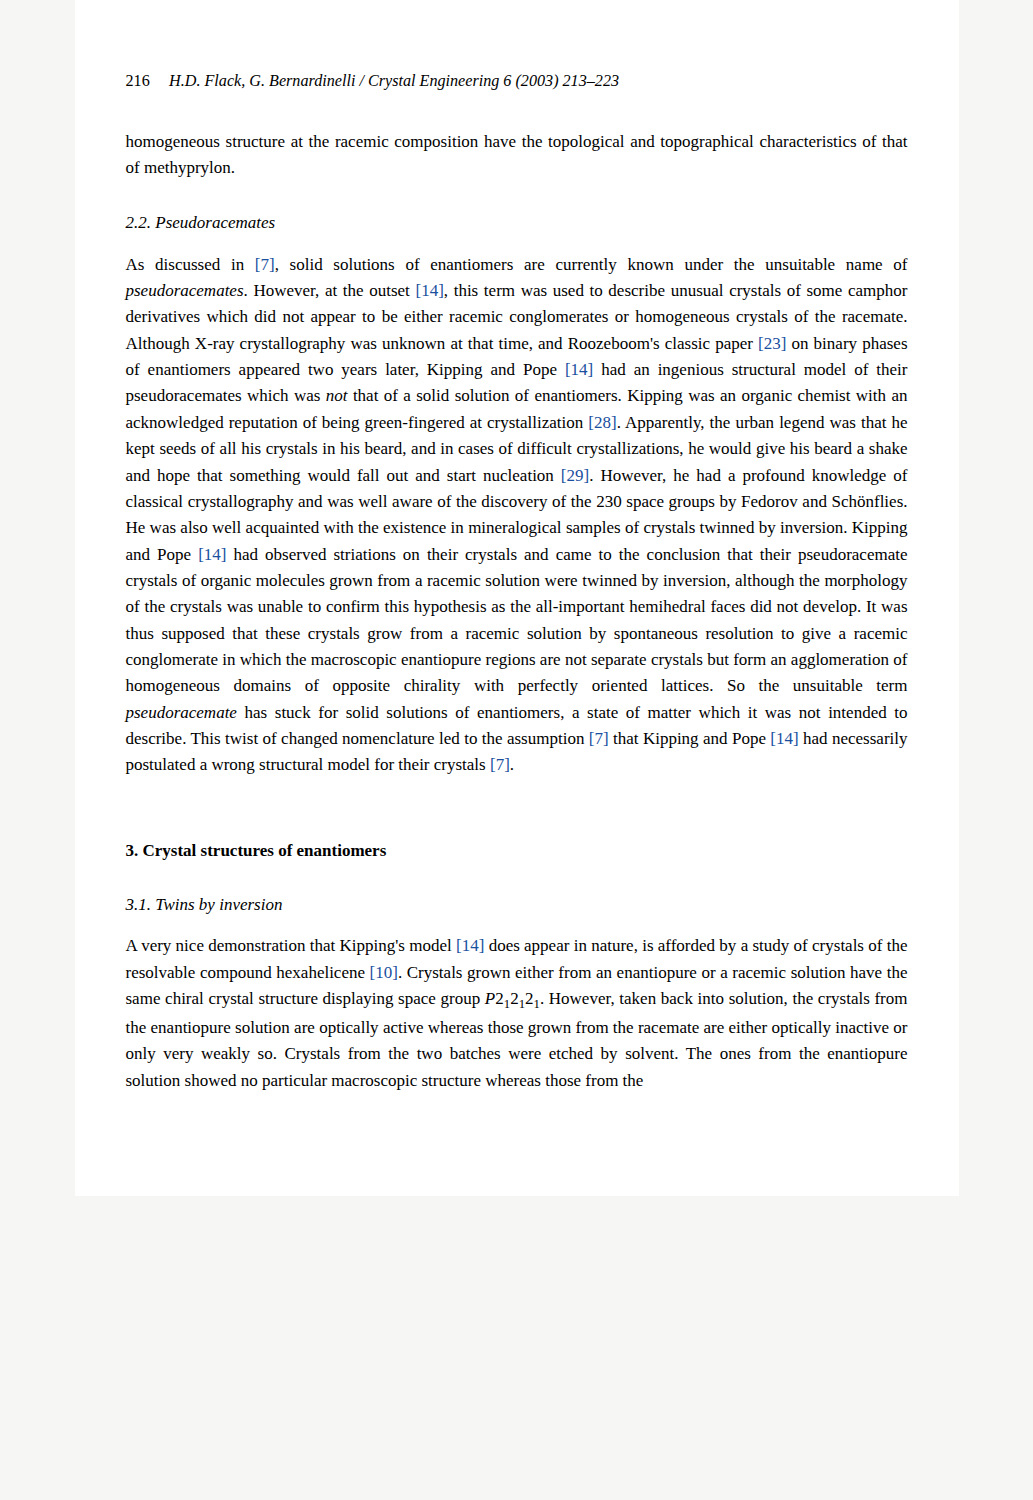216 H.D. Flack, G. Bernardinelli / Crystal Engineering 6 (2003) 213–223
homogeneous structure at the racemic composition have the topological and topographical characteristics of that of methyprylon.
2.2. Pseudoracemates
As discussed in [7], solid solutions of enantiomers are currently known under the unsuitable name of pseudoracemates. However, at the outset [14], this term was used to describe unusual crystals of some camphor derivatives which did not appear to be either racemic conglomerates or homogeneous crystals of the racemate. Although X-ray crystallography was unknown at that time, and Roozeboom's classic paper [23] on binary phases of enantiomers appeared two years later, Kipping and Pope [14] had an ingenious structural model of their pseudoracemates which was not that of a solid solution of enantiomers. Kipping was an organic chemist with an acknowledged reputation of being green-fingered at crystallization [28]. Apparently, the urban legend was that he kept seeds of all his crystals in his beard, and in cases of difficult crystallizations, he would give his beard a shake and hope that something would fall out and start nucleation [29]. However, he had a profound knowledge of classical crystallography and was well aware of the discovery of the 230 space groups by Fedorov and Schönflies. He was also well acquainted with the existence in mineralogical samples of crystals twinned by inversion. Kipping and Pope [14] had observed striations on their crystals and came to the conclusion that their pseudoracemate crystals of organic molecules grown from a racemic solution were twinned by inversion, although the morphology of the crystals was unable to confirm this hypothesis as the all-important hemihedral faces did not develop. It was thus supposed that these crystals grow from a racemic solution by spontaneous resolution to give a racemic conglomerate in which the macroscopic enantiopure regions are not separate crystals but form an agglomeration of homogeneous domains of opposite chirality with perfectly oriented lattices. So the unsuitable term pseudoracemate has stuck for solid solutions of enantiomers, a state of matter which it was not intended to describe. This twist of changed nomenclature led to the assumption [7] that Kipping and Pope [14] had necessarily postulated a wrong structural model for their crystals [7].
3. Crystal structures of enantiomers
3.1. Twins by inversion
A very nice demonstration that Kipping's model [14] does appear in nature, is afforded by a study of crystals of the resolvable compound hexahelicene [10]. Crystals grown either from an enantiopure or a racemic solution have the same chiral crystal structure displaying space group P212121. However, taken back into solution, the crystals from the enantiopure solution are optically active whereas those grown from the racemate are either optically inactive or only very weakly so. Crystals from the two batches were etched by solvent. The ones from the enantiopure solution showed no particular macroscopic structure whereas those from the